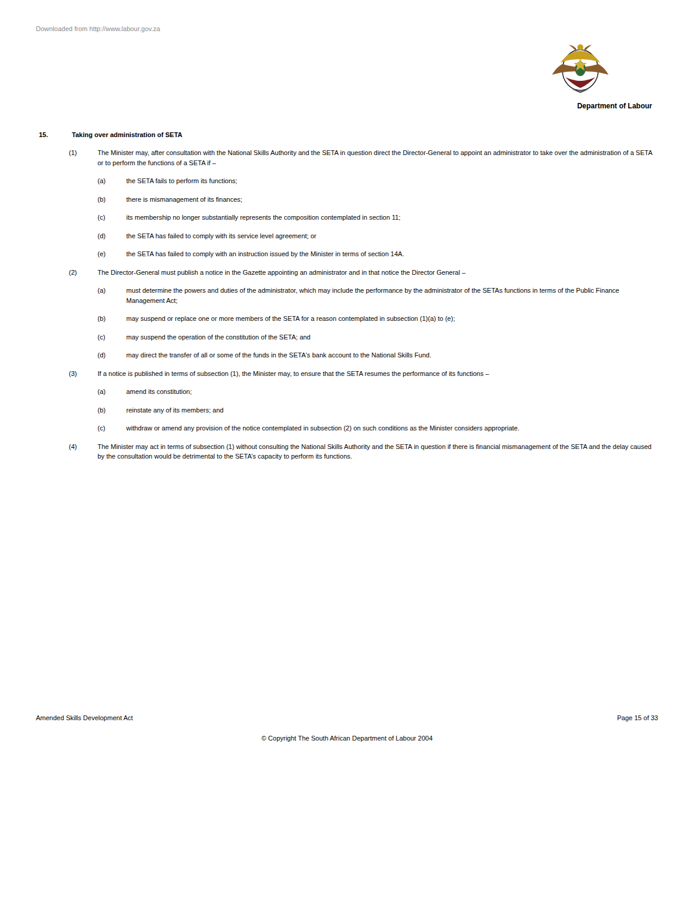Downloaded from http://www.labour.gov.za
Department of Labour
15.
Taking over administration of SETA
(1)
The Minister may, after consultation with the National Skills Authority and the SETA in question direct the Director-General to appoint an administrator to take over the administration of a SETA or to perform the functions of a SETA if –
(a)
the SETA fails to perform its functions;
(b)
there is mismanagement of its finances;
(c)
its membership no longer substantially represents the composition contemplated in section 11;
(d)
the SETA has failed to comply with its service level agreement; or
(e)
the SETA has failed to comply with an instruction issued by the Minister in terms of section 14A.
(2)
The Director-General must publish a notice in the Gazette appointing an administrator and in that notice the Director General –
(a)
must determine the powers and duties of the administrator, which may include the performance by the administrator of the SETAs functions in terms of the Public Finance Management Act;
(b)
may suspend or replace one or more members of the SETA for a reason contemplated in subsection (1)(a) to (e);
(c)
may suspend the operation of the constitution of the SETA; and
(d)
may direct the transfer of all or some of the funds in the SETA's bank account to the National Skills Fund.
(3)
If a notice is published in terms of subsection (1), the Minister may, to ensure that the SETA resumes the performance of its functions –
(a)
amend its constitution;
(b)
reinstate any of its members; and
(c)
withdraw or amend any provision of the notice contemplated in subsection (2) on such conditions as the Minister considers appropriate.
(4)
The Minister may act in terms of subsection (1) without consulting the National Skills Authority and the SETA in question if there is financial mismanagement of the SETA and the delay caused by the consultation would be detrimental to the SETA’s capacity to perform its functions.
Amended Skills Development Act
Page 15 of 33
© Copyright The South African Department of Labour 2004